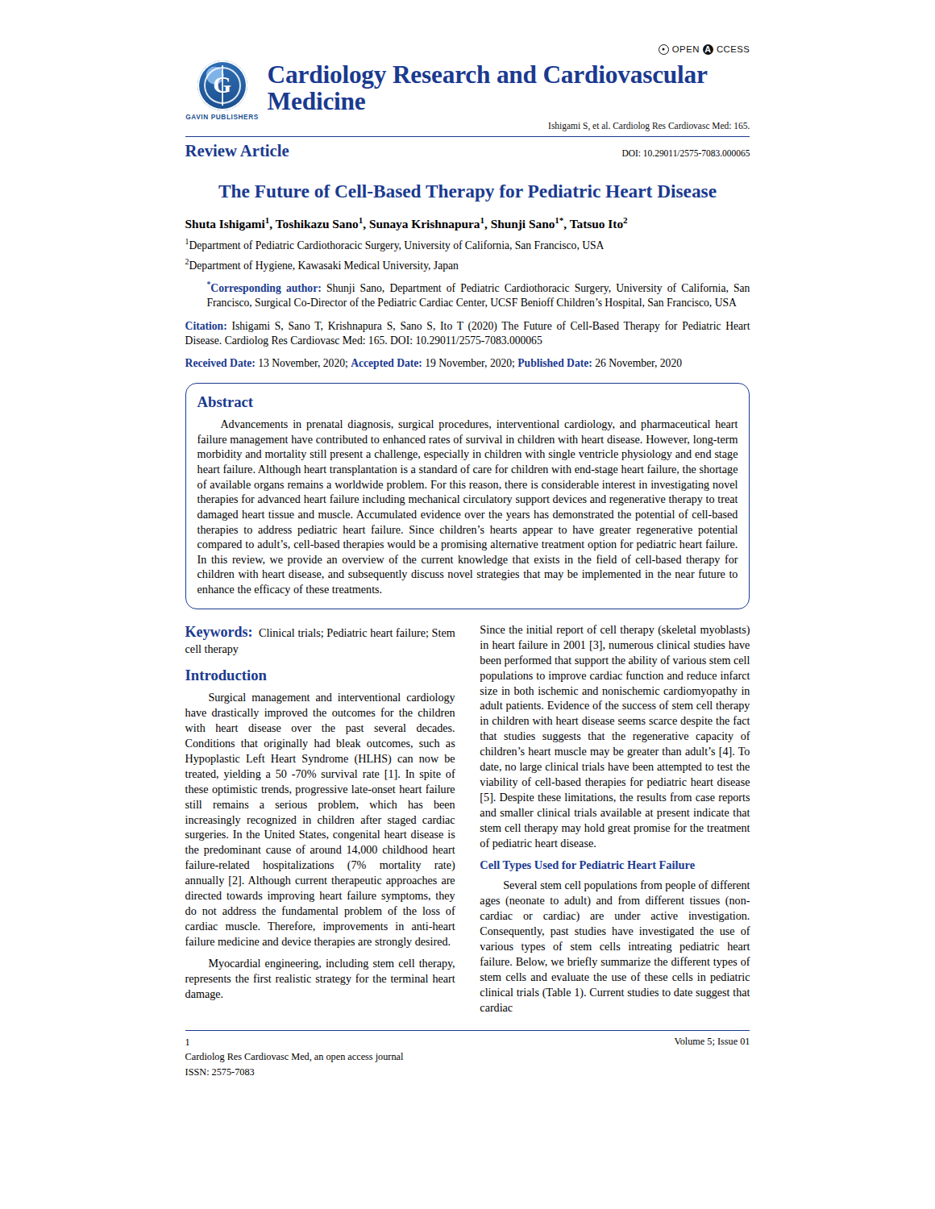OPEN A CCESS
G
GAVIN PUBLISHERS
Cardiology Research and Cardiovascular Medicine
Ishigami S, et al. Cardiolog Res Cardiovasc Med: 165.
Review Article
DOI: 10.29011/2575-7083.000065
The Future of Cell-Based Therapy for Pediatric Heart Disease
Shuta Ishigami1, Toshikazu Sano1, Sunaya Krishnapura1, Shunji Sano1*, Tatsuo Ito2
1Department of Pediatric Cardiothoracic Surgery, University of California, San Francisco, USA
2Department of Hygiene, Kawasaki Medical University, Japan
*Corresponding author: Shunji Sano, Department of Pediatric Cardiothoracic Surgery, University of California, San Francisco, Surgical Co-Director of the Pediatric Cardiac Center, UCSF Benioff Children’s Hospital, San Francisco, USA
Citation: Ishigami S, Sano T, Krishnapura S, Sano S, Ito T (2020) The Future of Cell-Based Therapy for Pediatric Heart Disease. Cardiolog Res Cardiovasc Med: 165. DOI: 10.29011/2575-7083.000065
Received Date: 13 November, 2020; Accepted Date: 19 November, 2020; Published Date: 26 November, 2020
Abstract
Advancements in prenatal diagnosis, surgical procedures, interventional cardiology, and pharmaceutical heart failure management have contributed to enhanced rates of survival in children with heart disease. However, long-term morbidity and mortality still present a challenge, especially in children with single ventricle physiology and end stage heart failure. Although heart transplantation is a standard of care for children with end-stage heart failure, the shortage of available organs remains a worldwide problem. For this reason, there is considerable interest in investigating novel therapies for advanced heart failure including mechanical circulatory support devices and regenerative therapy to treat damaged heart tissue and muscle. Accumulated evidence over the years has demonstrated the potential of cell-based therapies to address pediatric heart failure. Since children’s hearts appear to have greater regenerative potential compared to adult’s, cell-based therapies would be a promising alternative treatment option for pediatric heart failure. In this review, we provide an overview of the current knowledge that exists in the field of cell-based therapy for children with heart disease, and subsequently discuss novel strategies that may be implemented in the near future to enhance the efficacy of these treatments.
Keywords: Clinical trials; Pediatric heart failure; Stem cell therapy
Introduction
Surgical management and interventional cardiology have drastically improved the outcomes for the children with heart disease over the past several decades. Conditions that originally had bleak outcomes, such as Hypoplastic Left Heart Syndrome (HLHS) can now be treated, yielding a 50 -70% survival rate [1]. In spite of these optimistic trends, progressive late-onset heart failure still remains a serious problem, which has been increasingly recognized in children after staged cardiac surgeries. In the United States, congenital heart disease is the predominant cause of around 14,000 childhood heart failure-related hospitalizations (7% mortality rate) annually [2]. Although current therapeutic approaches are directed towards improving heart failure symptoms, they do not address the fundamental problem of the loss of cardiac muscle. Therefore, improvements in anti-heart failure medicine and device therapies are strongly desired.
Myocardial engineering, including stem cell therapy, represents the first realistic strategy for the terminal heart damage.
Since the initial report of cell therapy (skeletal myoblasts) in heart failure in 2001 [3], numerous clinical studies have been performed that support the ability of various stem cell populations to improve cardiac function and reduce infarct size in both ischemic and nonischemic cardiomyopathy in adult patients. Evidence of the success of stem cell therapy in children with heart disease seems scarce despite the fact that studies suggests that the regenerative capacity of children’s heart muscle may be greater than adult’s [4]. To date, no large clinical trials have been attempted to test the viability of cell-based therapies for pediatric heart disease [5]. Despite these limitations, the results from case reports and smaller clinical trials available at present indicate that stem cell therapy may hold great promise for the treatment of pediatric heart disease.
Cell Types Used for Pediatric Heart Failure
Several stem cell populations from people of different ages (neonate to adult) and from different tissues (non-cardiac or cardiac) are under active investigation. Consequently, past studies have investigated the use of various types of stem cells intreating pediatric heart failure. Below, we briefly summarize the different types of stem cells and evaluate the use of these cells in pediatric clinical trials (Table 1). Current studies to date suggest that cardiac
1
Cardiolog Res Cardiovasc Med, an open access journal
ISSN: 2575-7083
Volume 5; Issue 01